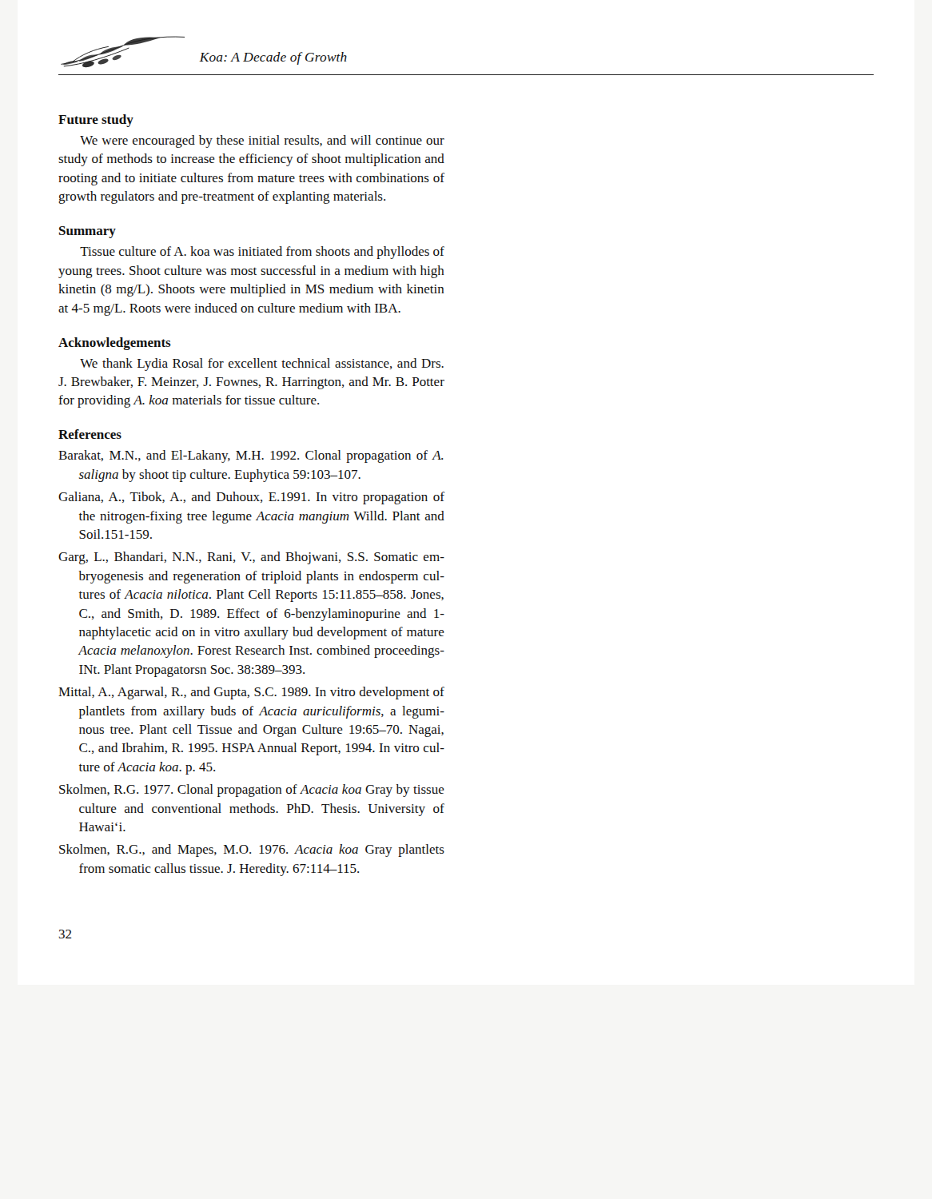Koa: A Decade of Growth
Future study
We were encouraged by these initial results, and will continue our study of methods to increase the efficiency of shoot multiplication and rooting and to initiate cultures from mature trees with combinations of growth regulators and pre-treatment of explanting materials.
Summary
Tissue culture of A. koa was initiated from shoots and phyllodes of young trees. Shoot culture was most successful in a medium with high kinetin (8 mg/L). Shoots were multiplied in MS medium with kinetin at 4-5 mg/L. Roots were induced on culture medium with IBA.
Acknowledgements
We thank Lydia Rosal for excellent technical assistance, and Drs. J. Brewbaker, F. Meinzer, J. Fownes, R. Harrington, and Mr. B. Potter for providing A. koa materials for tissue culture.
References
Barakat, M.N., and El-Lakany, M.H. 1992. Clonal propagation of A. saligna by shoot tip culture. Euphytica 59:103–107.
Galiana, A., Tibok, A., and Duhoux, E.1991. In vitro propagation of the nitrogen-fixing tree legume Acacia mangium Willd. Plant and Soil.151-159.
Garg, L., Bhandari, N.N., Rani, V., and Bhojwani, S.S. Somatic embryogenesis and regeneration of triploid plants in endosperm cultures of Acacia nilotica. Plant Cell Reports 15:11.855–858. Jones, C., and Smith, D. 1989. Effect of 6-benzylaminopurine and 1-naphtylacetic acid on in vitro axullary bud development of mature Acacia melanoxylon. Forest Research Inst. combined proceedings-INt. Plant Propagatorsn Soc. 38:389–393.
Mittal, A., Agarwal, R., and Gupta, S.C. 1989. In vitro development of plantlets from axillary buds of Acacia auriculiformis, a leguminous tree. Plant cell Tissue and Organ Culture 19:65–70. Nagai, C., and Ibrahim, R. 1995. HSPA Annual Report, 1994. In vitro culture of Acacia koa. p. 45.
Skolmen, R.G. 1977. Clonal propagation of Acacia koa Gray by tissue culture and conventional methods. PhD. Thesis. University of Hawai‘i.
Skolmen, R.G., and Mapes, M.O. 1976. Acacia koa Gray plantlets from somatic callus tissue. J. Heredity. 67:114–115.
32